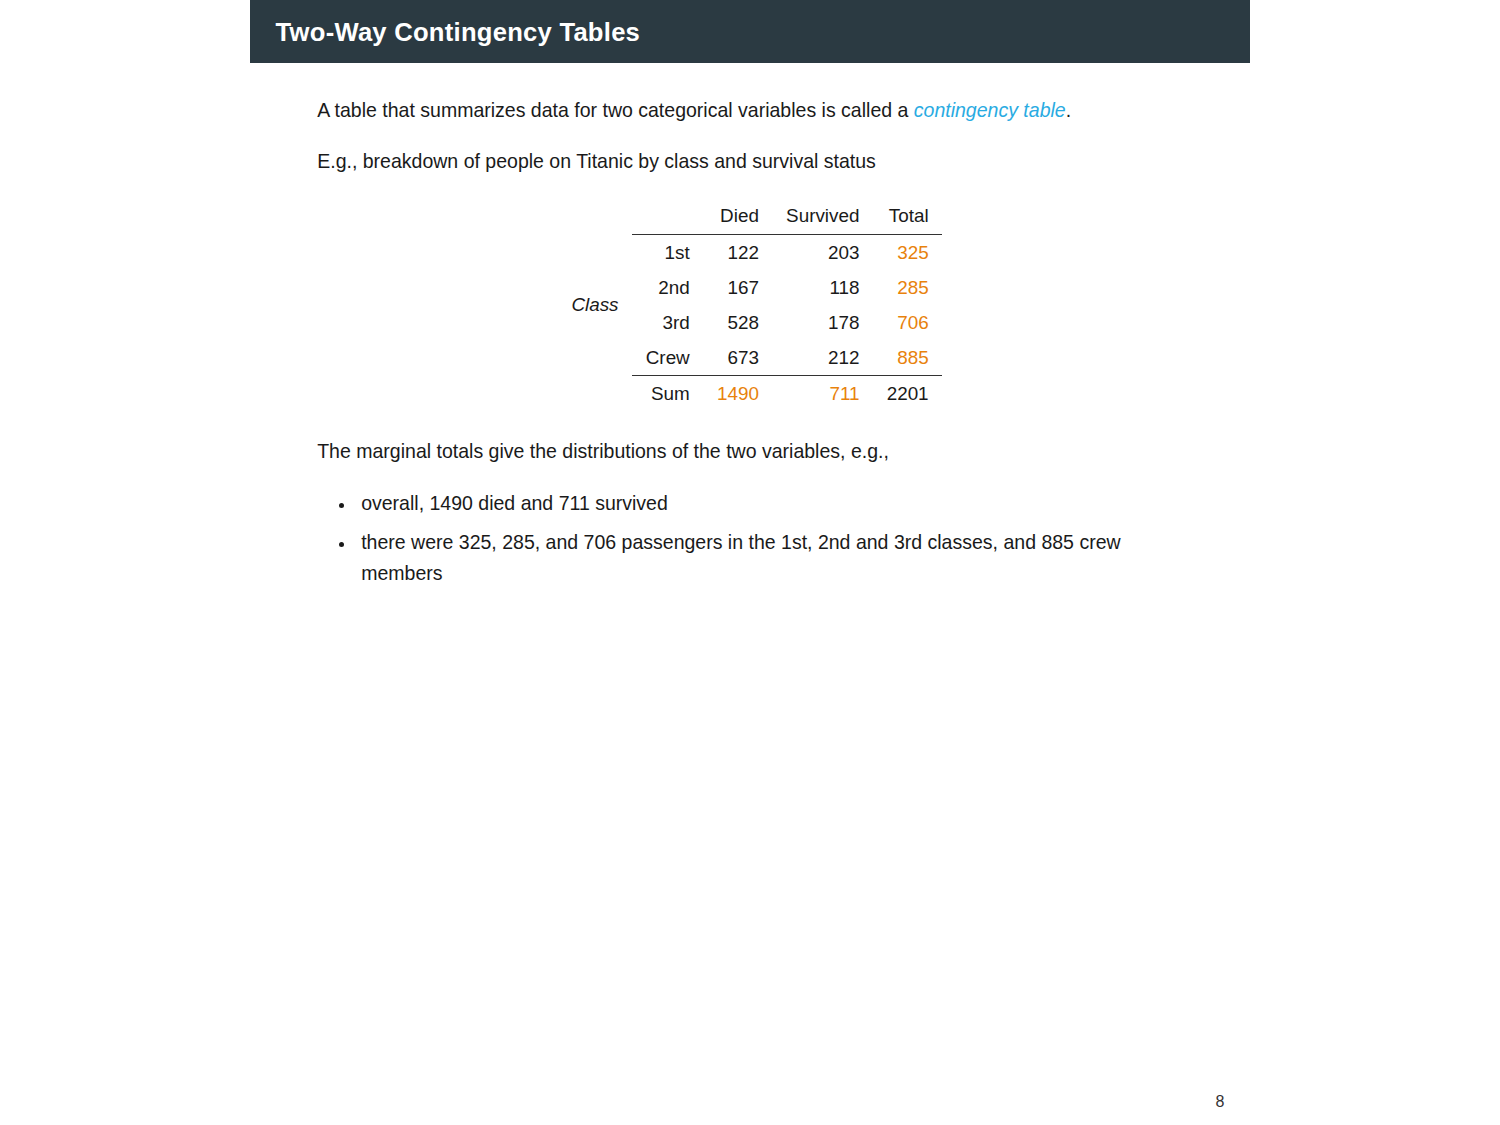Two-Way Contingency Tables
A table that summarizes data for two categorical variables is called a contingency table.
E.g., breakdown of people on Titanic by class and survival status
| | | Died | Survived | Total |
| --- | --- | --- | --- | --- |
| Class | 1st | 122 | 203 | 325 |
| 2nd | 167 | 118 | 285 |
| 3rd | 528 | 178 | 706 |
| Crew | 673 | 212 | 885 |
| | Sum | 1490 | 711 | 2201 |
The marginal totals give the distributions of the two variables, e.g.,
overall, 1490 died and 711 survived
there were 325, 285, and 706 passengers in the 1st, 2nd and 3rd classes, and 885 crew members
8